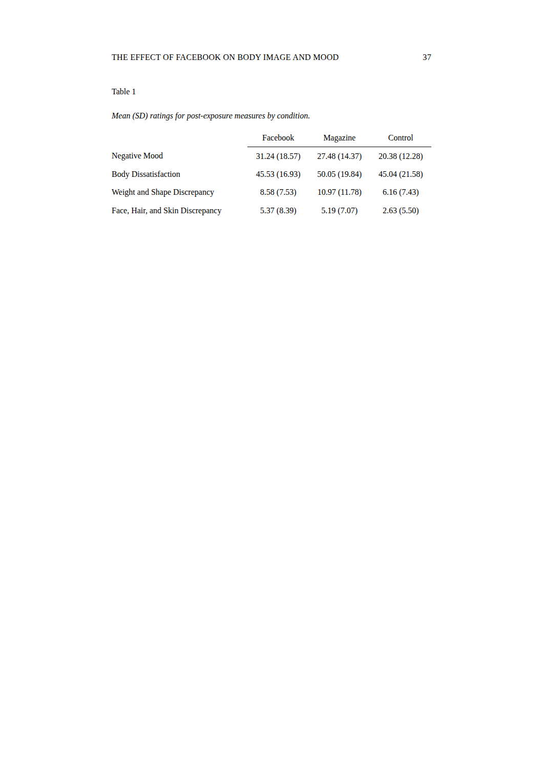The Effect of Facebook on Body Image and Mood 37
Table 1
Mean (SD) ratings for post-exposure measures by condition.
| | Facebook | Magazine | Control |
| --- | --- | --- | --- |
| Negative Mood | 31.24 (18.57) | 27.48 (14.37) | 20.38 (12.28) |
| Body Dissatisfaction | 45.53 (16.93) | 50.05 (19.84) | 45.04 (21.58) |
| Weight and Shape Discrepancy | 8.58 (7.53) | 10.97 (11.78) | 6.16 (7.43) |
| Face, Hair, and Skin Discrepancy | 5.37 (8.39) | 5.19 (7.07) | 2.63 (5.50) |